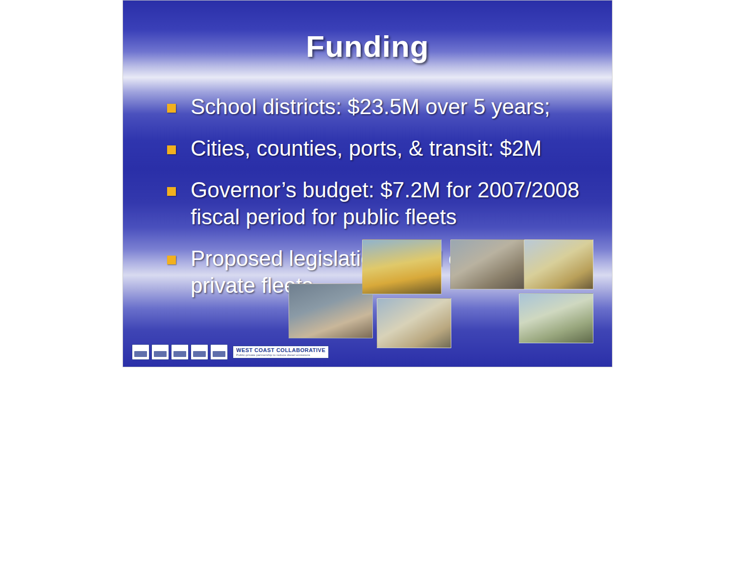Funding
School districts: $23.5M over 5 years;
Cities, counties, ports, & transit: $2M
Governor’s budget: $7.2M for 2007/2008 fiscal period for public fleets
Proposed legislation could extend to private fleets.
WEST COAST COLLABORATIVE
Public-private partnership to reduce diesel emissions